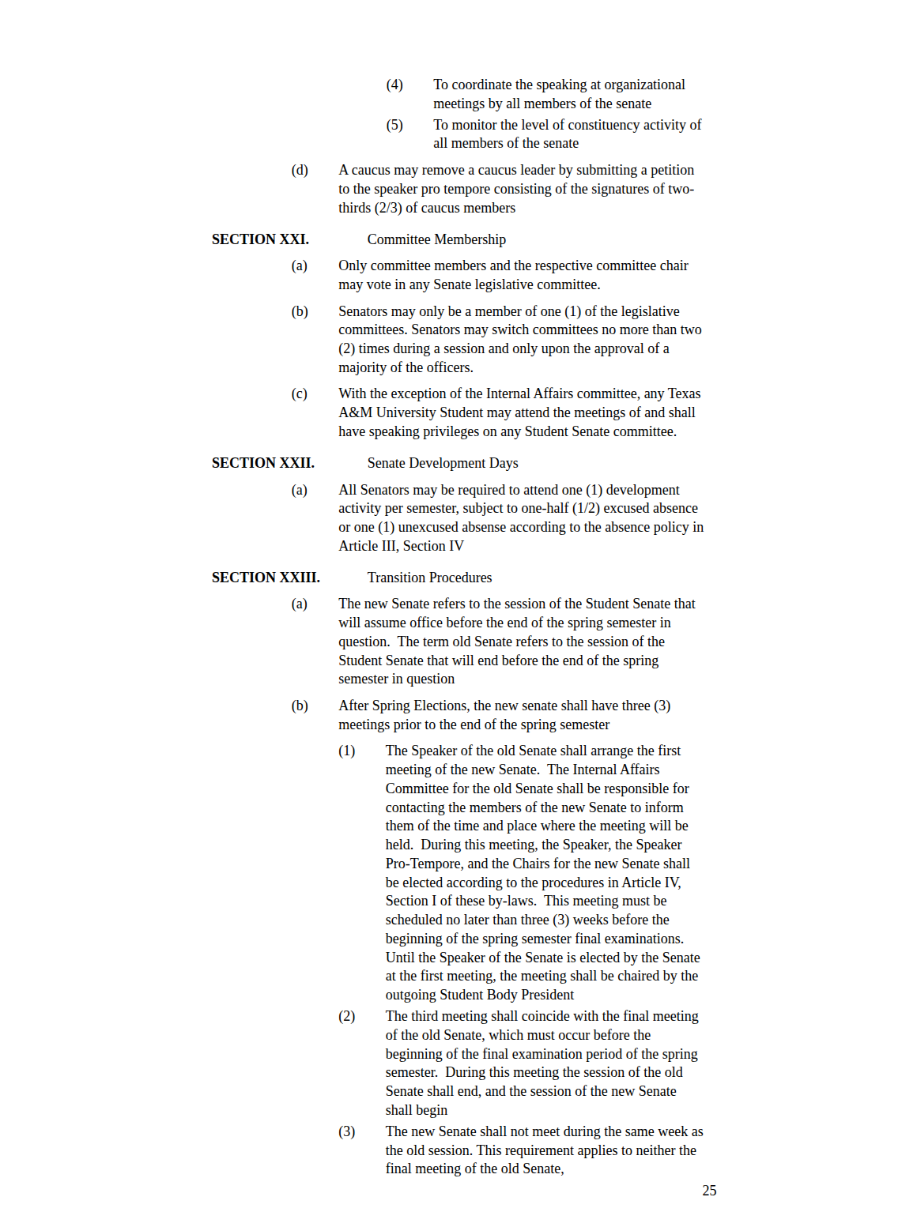(4)
To coordinate the speaking at organizational meetings by all members of the senate
(5)
To monitor the level of constituency activity of all members of the senate
(d)
A caucus may remove a caucus leader by submitting a petition to the speaker pro tempore consisting of the signatures of two-thirds (2/3) of caucus members
SECTION XXI.
Committee Membership
(a)
Only committee members and the respective committee chair may vote in any Senate legislative committee.
(b)
Senators may only be a member of one (1) of the legislative committees. Senators may switch committees no more than two (2) times during a session and only upon the approval of a majority of the officers.
(c)
With the exception of the Internal Affairs committee, any Texas A&M University Student may attend the meetings of and shall have speaking privileges on any Student Senate committee.
SECTION XXII.
Senate Development Days
(a)
All Senators may be required to attend one (1) development activity per semester, subject to one-half (1/2) excused absence or one (1) unexcused absense according to the absence policy in Article III, Section IV
SECTION XXIII.
Transition Procedures
(a)
The new Senate refers to the session of the Student Senate that will assume office before the end of the spring semester in question. The term old Senate refers to the session of the Student Senate that will end before the end of the spring semester in question
(b)
After Spring Elections, the new senate shall have three (3) meetings prior to the end of the spring semester
(1)
The Speaker of the old Senate shall arrange the first meeting of the new Senate. The Internal Affairs Committee for the old Senate shall be responsible for contacting the members of the new Senate to inform them of the time and place where the meeting will be held. During this meeting, the Speaker, the Speaker Pro-Tempore, and the Chairs for the new Senate shall be elected according to the procedures in Article IV, Section I of these by-laws. This meeting must be scheduled no later than three (3) weeks before the beginning of the spring semester final examinations. Until the Speaker of the Senate is elected by the Senate at the first meeting, the meeting shall be chaired by the outgoing Student Body President
(2)
The third meeting shall coincide with the final meeting of the old Senate, which must occur before the beginning of the final examination period of the spring semester. During this meeting the session of the old Senate shall end, and the session of the new Senate shall begin
(3)
The new Senate shall not meet during the same week as the old session. This requirement applies to neither the final meeting of the old Senate,
25